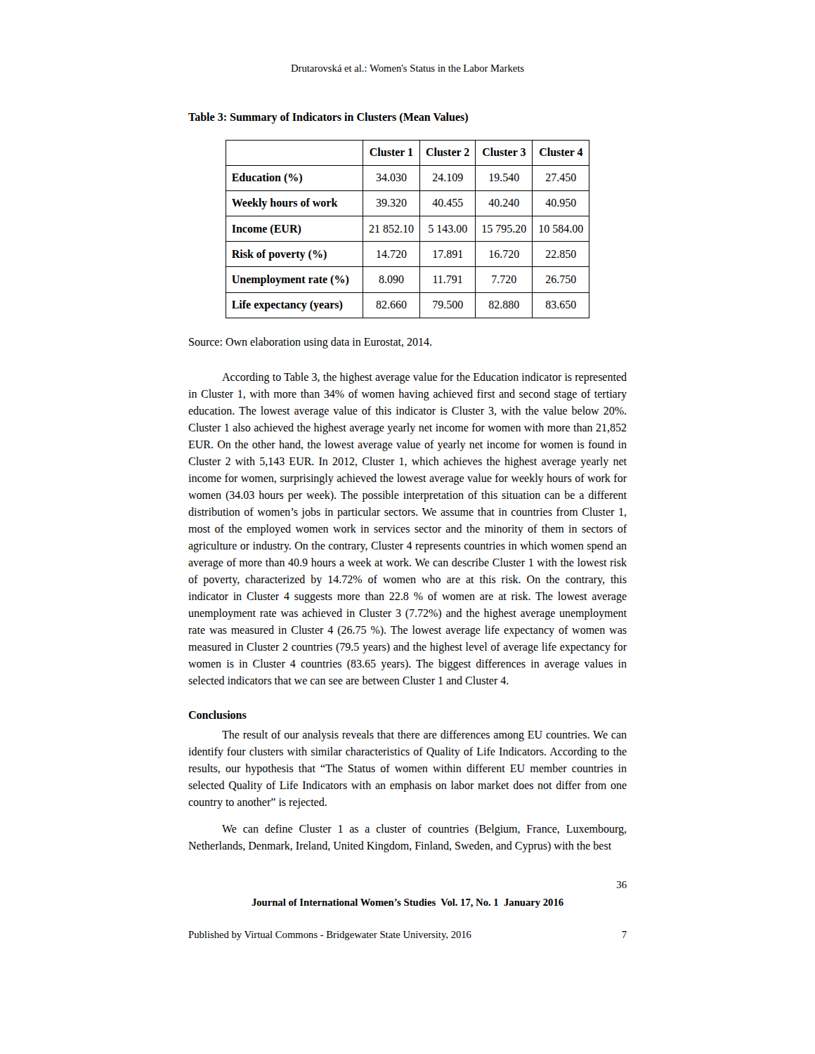Drutarovská et al.: Women's Status in the Labor Markets
Table 3: Summary of Indicators in Clusters (Mean Values)
| | Cluster 1 | Cluster 2 | Cluster 3 | Cluster 4 |
| --- | --- | --- | --- | --- |
| Education (%) | 34.030 | 24.109 | 19.540 | 27.450 |
| Weekly hours of work | 39.320 | 40.455 | 40.240 | 40.950 |
| Income (EUR) | 21 852.10 | 5 143.00 | 15 795.20 | 10 584.00 |
| Risk of poverty (%) | 14.720 | 17.891 | 16.720 | 22.850 |
| Unemployment rate (%) | 8.090 | 11.791 | 7.720 | 26.750 |
| Life expectancy (years) | 82.660 | 79.500 | 82.880 | 83.650 |
Source: Own elaboration using data in Eurostat, 2014.
According to Table 3, the highest average value for the Education indicator is represented in Cluster 1, with more than 34% of women having achieved first and second stage of tertiary education. The lowest average value of this indicator is Cluster 3, with the value below 20%. Cluster 1 also achieved the highest average yearly net income for women with more than 21,852 EUR. On the other hand, the lowest average value of yearly net income for women is found in Cluster 2 with 5,143 EUR. In 2012, Cluster 1, which achieves the highest average yearly net income for women, surprisingly achieved the lowest average value for weekly hours of work for women (34.03 hours per week). The possible interpretation of this situation can be a different distribution of women’s jobs in particular sectors. We assume that in countries from Cluster 1, most of the employed women work in services sector and the minority of them in sectors of agriculture or industry. On the contrary, Cluster 4 represents countries in which women spend an average of more than 40.9 hours a week at work. We can describe Cluster 1 with the lowest risk of poverty, characterized by 14.72% of women who are at this risk. On the contrary, this indicator in Cluster 4 suggests more than 22.8 % of women are at risk. The lowest average unemployment rate was achieved in Cluster 3 (7.72%) and the highest average unemployment rate was measured in Cluster 4 (26.75 %). The lowest average life expectancy of women was measured in Cluster 2 countries (79.5 years) and the highest level of average life expectancy for women is in Cluster 4 countries (83.65 years). The biggest differences in average values in selected indicators that we can see are between Cluster 1 and Cluster 4.
Conclusions
The result of our analysis reveals that there are differences among EU countries. We can identify four clusters with similar characteristics of Quality of Life Indicators. According to the results, our hypothesis that “The Status of women within different EU member countries in selected Quality of Life Indicators with an emphasis on labor market does not differ from one country to another” is rejected.
We can define Cluster 1 as a cluster of countries (Belgium, France, Luxembourg, Netherlands, Denmark, Ireland, United Kingdom, Finland, Sweden, and Cyprus) with the best
36
Journal of International Women’s Studies Vol. 17, No. 1 January 2016
Published by Virtual Commons - Bridgewater State University, 2016
7